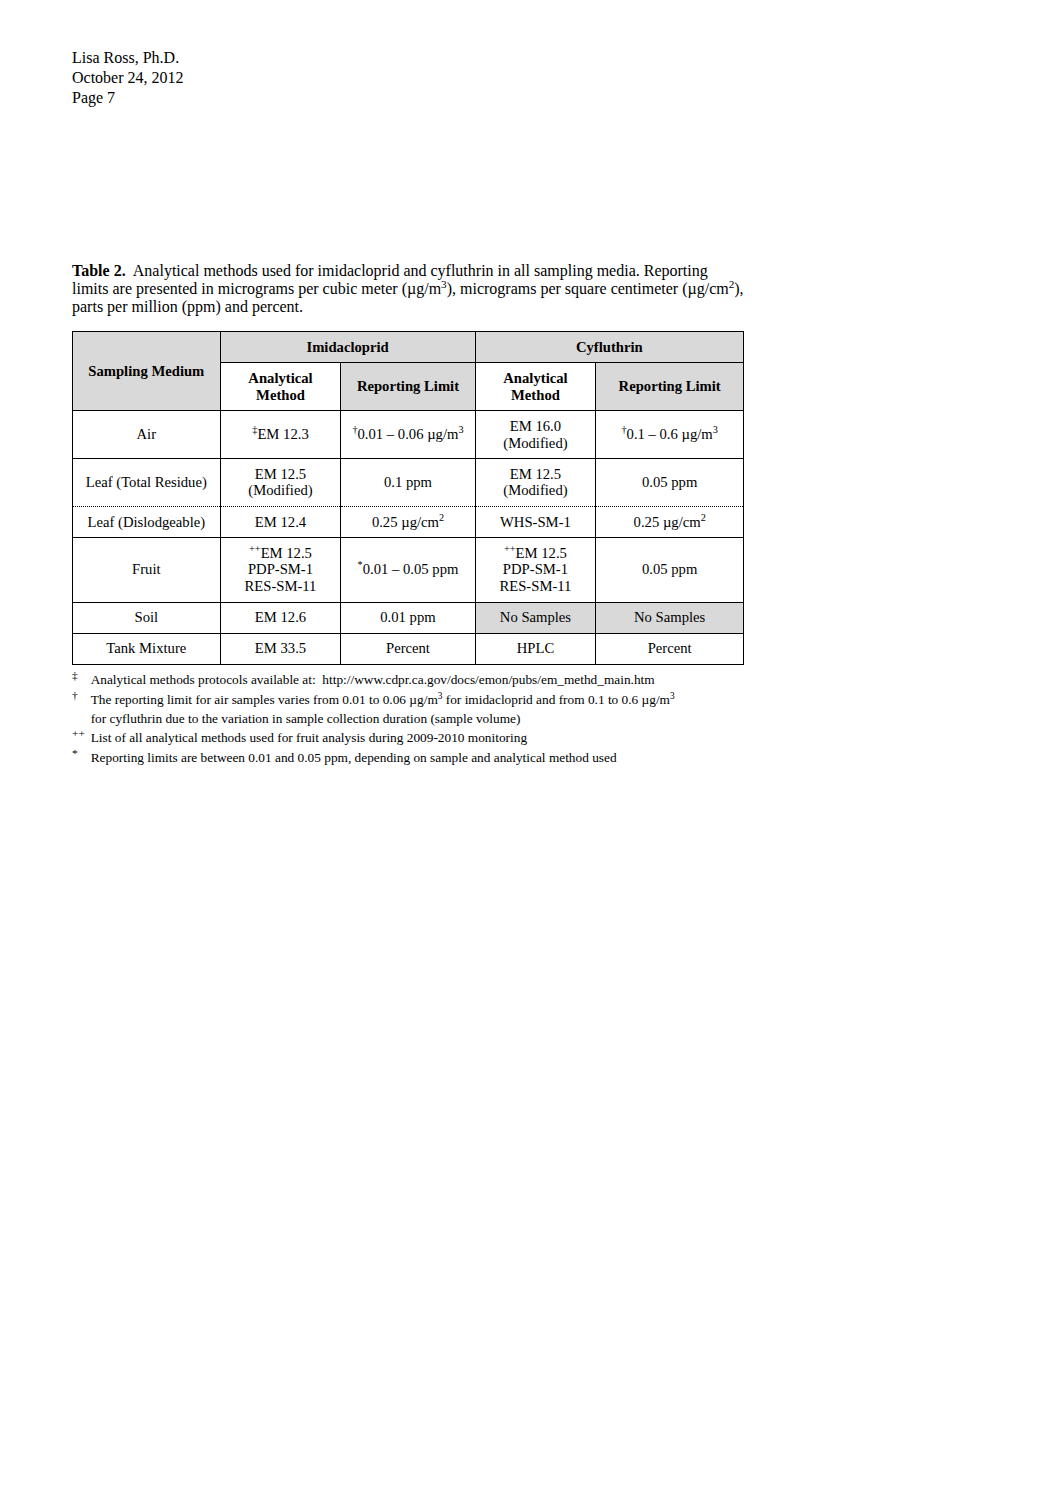Lisa Ross, Ph.D.
October 24, 2012
Page 7
Table 2. Analytical methods used for imidacloprid and cyfluthrin in all sampling media. Reporting limits are presented in micrograms per cubic meter (µg/m3), micrograms per square centimeter (µg/cm2), parts per million (ppm) and percent.
| Sampling Medium | Imidacloprid | Cyfluthrin |
| --- | --- | --- |
| Analytical Method | Reporting Limit | Analytical Method | Reporting Limit |
| Air | ‡ EM 12.3 | † 0.01 – 0.06 µg/m 3 | EM 16.0 (Modified) | † 0.1 – 0.6 µg/m 3 |
| Leaf (Total Residue) | EM 12.5 (Modified) | 0.1 ppm | EM 12.5 (Modified) | 0.05 ppm |
| Leaf (Dislodgeable) | EM 12.4 | 0.25 µg/cm 2 | WHS-SM-1 | 0.25 µg/cm 2 |
| Fruit | ++ EM 12.5 PDP-SM-1 RES-SM-11 | * 0.01 – 0.05 ppm | ++ EM 12.5 PDP-SM-1 RES-SM-11 | 0.05 ppm |
| Soil | EM 12.6 | 0.01 ppm | No Samples | No Samples |
| Tank Mixture | EM 33.5 | Percent | HPLC | Percent |
‡ Analytical methods protocols available at: http://www.cdpr.ca.gov/docs/emon/pubs/em_methd_main.htm
† The reporting limit for air samples varies from 0.01 to 0.06 µg/m3 for imidacloprid and from 0.1 to 0.6 µg/m3
for cyfluthrin due to the variation in sample collection duration (sample volume)
++ List of all analytical methods used for fruit analysis during 2009-2010 monitoring
* Reporting limits are between 0.01 and 0.05 ppm, depending on sample and analytical method used